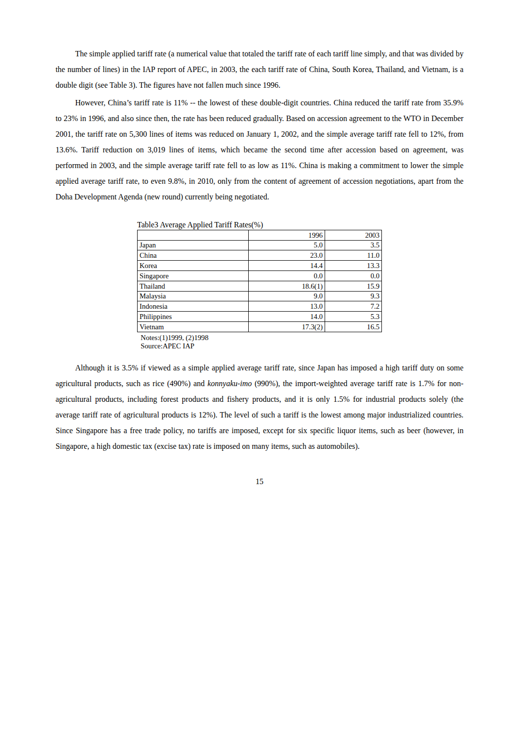The simple applied tariff rate (a numerical value that totaled the tariff rate of each tariff line simply, and that was divided by the number of lines) in the IAP report of APEC, in 2003, the each tariff rate of China, South Korea, Thailand, and Vietnam, is a double digit (see Table 3). The figures have not fallen much since 1996.
However, China’s tariff rate is 11% -- the lowest of these double-digit countries. China reduced the tariff rate from 35.9% to 23% in 1996, and also since then, the rate has been reduced gradually. Based on accession agreement to the WTO in December 2001, the tariff rate on 5,300 lines of items was reduced on January 1, 2002, and the simple average tariff rate fell to 12%, from 13.6%. Tariff reduction on 3,019 lines of items, which became the second time after accession based on agreement, was performed in 2003, and the simple average tariff rate fell to as low as 11%. China is making a commitment to lower the simple applied average tariff rate, to even 9.8%, in 2010, only from the content of agreement of accession negotiations, apart from the Doha Development Agenda (new round) currently being negotiated.
Table3 Average Applied Tariff Rates(%)
| | 1996 | 2003 |
| --- | --- | --- |
| Japan | 5.0 | 3.5 |
| China | 23.0 | 11.0 |
| Korea | 14.4 | 13.3 |
| Singapore | 0.0 | 0.0 |
| Thailand | 18.6(1) | 15.9 |
| Malaysia | 9.0 | 9.3 |
| Indonesia | 13.0 | 7.2 |
| Philippines | 14.0 | 5.3 |
| Vietnam | 17.3(2) | 16.5 |
Notes:(1)1999, (2)1998
Source:APEC IAP
Although it is 3.5% if viewed as a simple applied average tariff rate, since Japan has imposed a high tariff duty on some agricultural products, such as rice (490%) and konnyaku-imo (990%), the import-weighted average tariff rate is 1.7% for non-agricultural products, including forest products and fishery products, and it is only 1.5% for industrial products solely (the average tariff rate of agricultural products is 12%). The level of such a tariff is the lowest among major industrialized countries. Since Singapore has a free trade policy, no tariffs are imposed, except for six specific liquor items, such as beer (however, in Singapore, a high domestic tax (excise tax) rate is imposed on many items, such as automobiles).
15